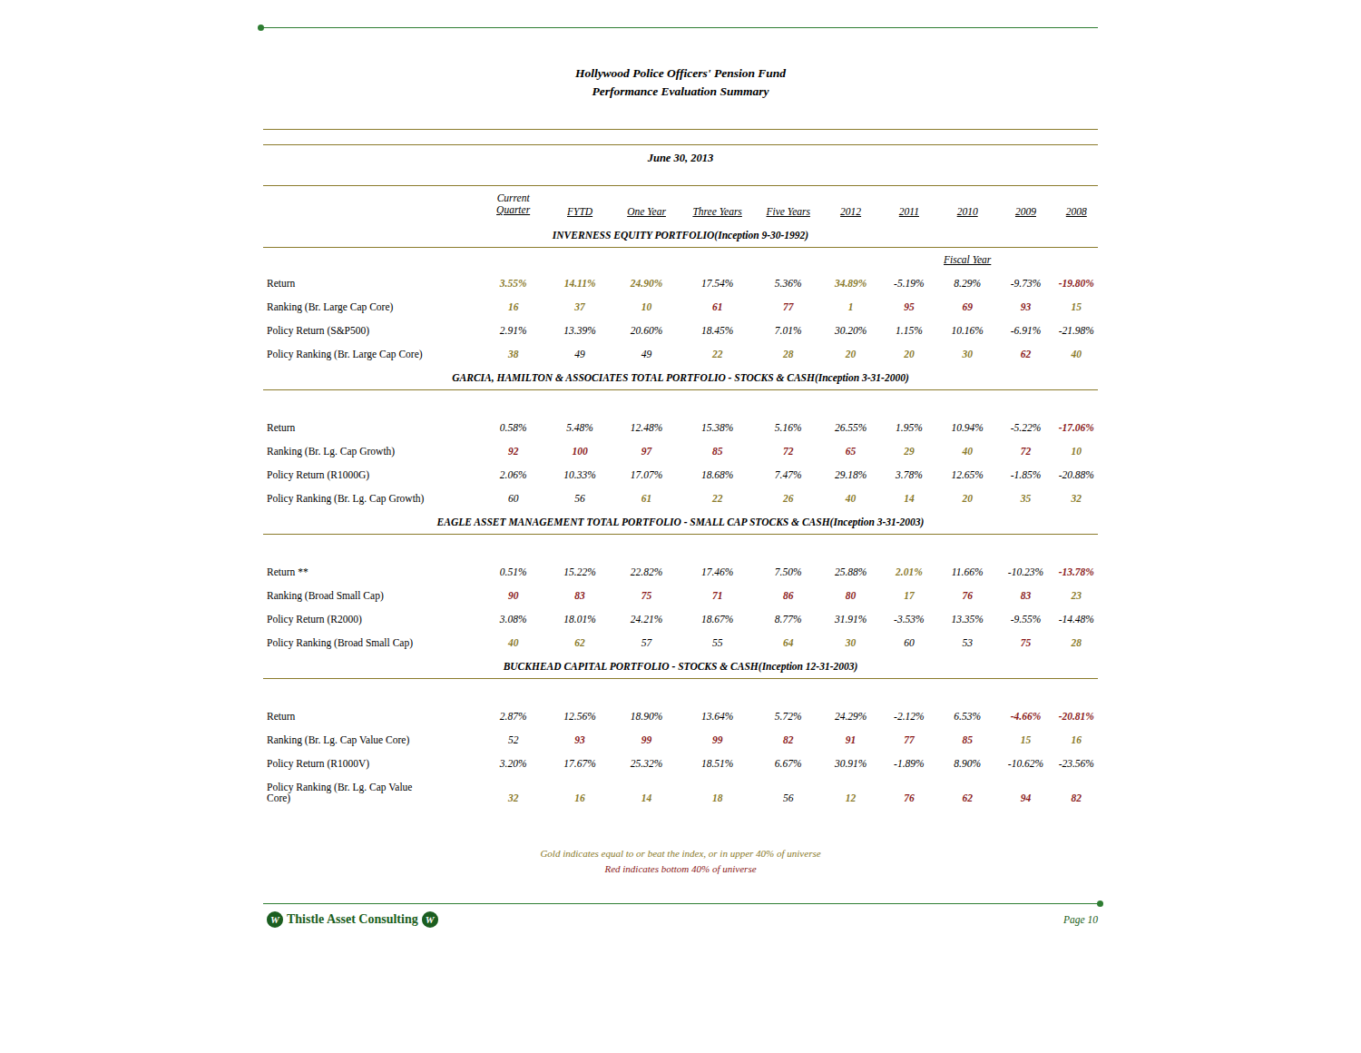Hollywood Police Officers' Pension Fund
Performance Evaluation Summary
| June 30, 2013 |
| | Current Quarter | FYTD | One Year | Three Years | Five Years | 2012 | 2011 | 2010 | 2009 | 2008 |
| INVERNESS EQUITY PORTFOLIO(Inception 9-30-1992) |
| | | Fiscal Year | | |
| Return | 3.55% | 14.11% | 24.90% | 17.54% | 5.36% | 34.89% | -5.19% | 8.29% | -9.73% | -19.80% |
| Ranking (Br. Large Cap Core) | 16 | 37 | 10 | 61 | 77 | 1 | 95 | 69 | 93 | 15 |
| Policy Return (S&P500) | 2.91% | 13.39% | 20.60% | 18.45% | 7.01% | 30.20% | 1.15% | 10.16% | -6.91% | -21.98% |
| Policy Ranking (Br. Large Cap Core) | 38 | 49 | 49 | 22 | 28 | 20 | 20 | 30 | 62 | 40 |
| GARCIA, HAMILTON & ASSOCIATES TOTAL PORTFOLIO - STOCKS & CASH(Inception 3-31-2000) |
| Return | 0.58% | 5.48% | 12.48% | 15.38% | 5.16% | 26.55% | 1.95% | 10.94% | -5.22% | -17.06% |
| Ranking (Br. Lg. Cap Growth) | 92 | 100 | 97 | 85 | 72 | 65 | 29 | 40 | 72 | 10 |
| Policy Return (R1000G) | 2.06% | 10.33% | 17.07% | 18.68% | 7.47% | 29.18% | 3.78% | 12.65% | -1.85% | -20.88% |
| Policy Ranking (Br. Lg. Cap Growth) | 60 | 56 | 61 | 22 | 26 | 40 | 14 | 20 | 35 | 32 |
| EAGLE ASSET MANAGEMENT TOTAL PORTFOLIO - SMALL CAP STOCKS & CASH(Inception 3-31-2003) |
| Return ** | 0.51% | 15.22% | 22.82% | 17.46% | 7.50% | 25.88% | 2.01% | 11.66% | -10.23% | -13.78% |
| Ranking (Broad Small Cap) | 90 | 83 | 75 | 71 | 86 | 80 | 17 | 76 | 83 | 23 |
| Policy Return (R2000) | 3.08% | 18.01% | 24.21% | 18.67% | 8.77% | 31.91% | -3.53% | 13.35% | -9.55% | -14.48% |
| Policy Ranking (Broad Small Cap) | 40 | 62 | 57 | 55 | 64 | 30 | 60 | 53 | 75 | 28 |
| BUCKHEAD CAPITAL PORTFOLIO - STOCKS & CASH(Inception 12-31-2003) |
| Return | 2.87% | 12.56% | 18.90% | 13.64% | 5.72% | 24.29% | -2.12% | 6.53% | -4.66% | -20.81% |
| Ranking (Br. Lg. Cap Value Core) | 52 | 93 | 99 | 99 | 82 | 91 | 77 | 85 | 15 | 16 |
| Policy Return (R1000V) | 3.20% | 17.67% | 25.32% | 18.51% | 6.67% | 30.91% | -1.89% | 8.90% | -10.62% | -23.56% |
| Policy Ranking (Br. Lg. Cap Value Core) | 32 | 16 | 14 | 18 | 56 | 12 | 76 | 62 | 94 | 82 |
Gold indicates equal to or beat the index, or in upper 40% of universe
Red indicates bottom 40% of universe
WThistle Asset ConsultingW
Page 10